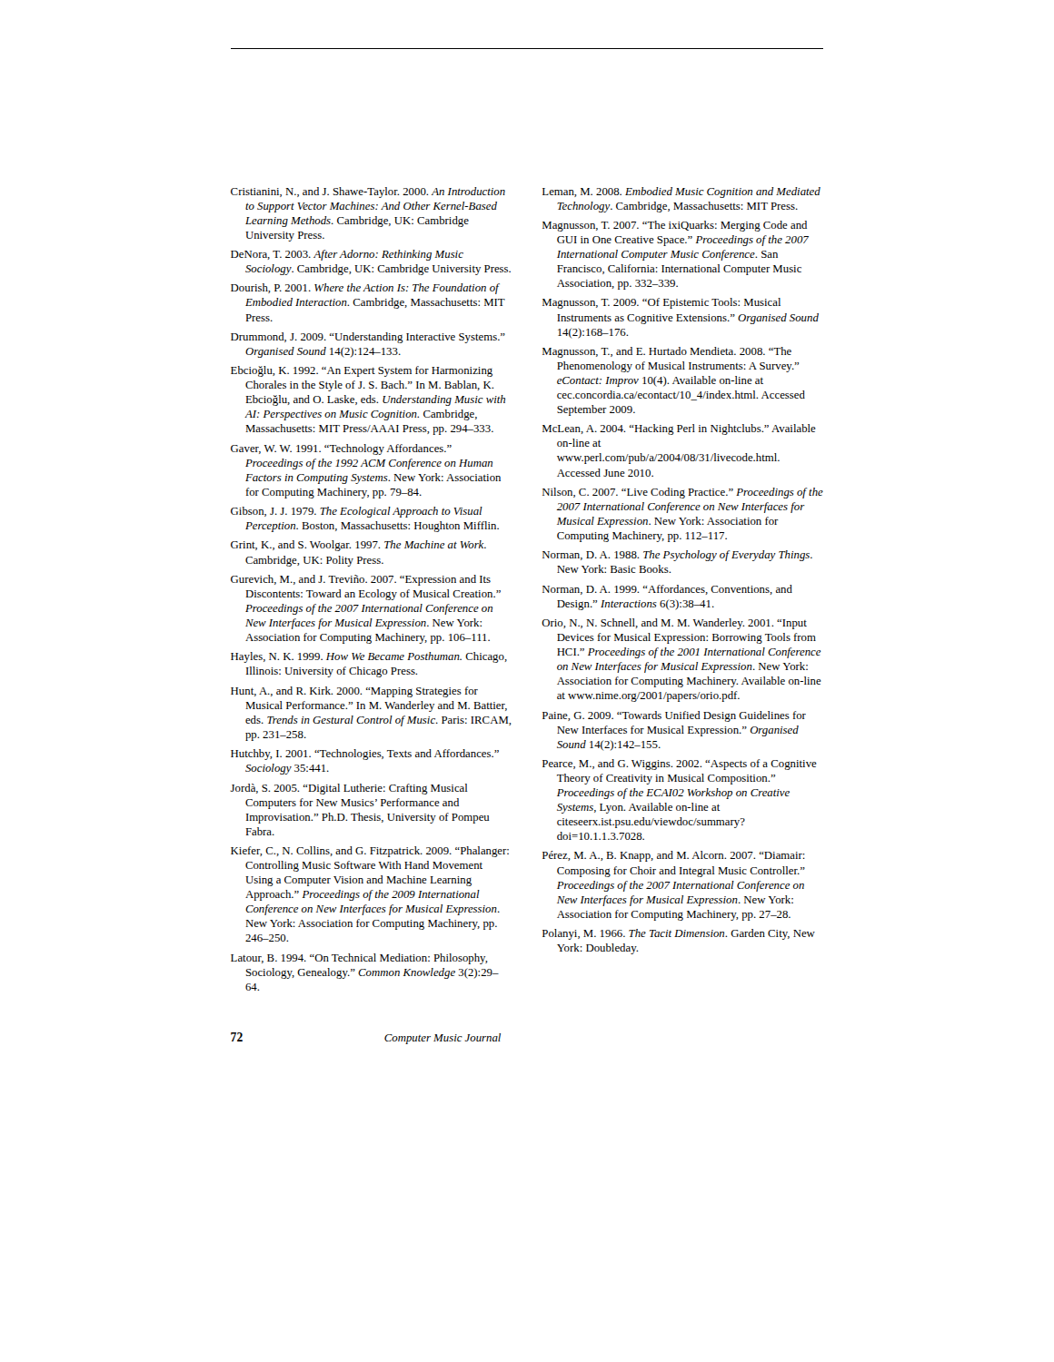Cristianini, N., and J. Shawe-Taylor. 2000. An Introduction to Support Vector Machines: And Other Kernel-Based Learning Methods. Cambridge, UK: Cambridge University Press.
DeNora, T. 2003. After Adorno: Rethinking Music Sociology. Cambridge, UK: Cambridge University Press.
Dourish, P. 2001. Where the Action Is: The Foundation of Embodied Interaction. Cambridge, Massachusetts: MIT Press.
Drummond, J. 2009. “Understanding Interactive Systems.” Organised Sound 14(2):124–133.
Ebcioğlu, K. 1992. “An Expert System for Harmonizing Chorales in the Style of J. S. Bach.” In M. Bablan, K. Ebcioğlu, and O. Laske, eds. Understanding Music with AI: Perspectives on Music Cognition. Cambridge, Massachusetts: MIT Press/AAAI Press, pp. 294–333.
Gaver, W. W. 1991. “Technology Affordances.” Proceedings of the 1992 ACM Conference on Human Factors in Computing Systems. New York: Association for Computing Machinery, pp. 79–84.
Gibson, J. J. 1979. The Ecological Approach to Visual Perception. Boston, Massachusetts: Houghton Mifflin.
Grint, K., and S. Woolgar. 1997. The Machine at Work. Cambridge, UK: Polity Press.
Gurevich, M., and J. Treviño. 2007. “Expression and Its Discontents: Toward an Ecology of Musical Creation.” Proceedings of the 2007 International Conference on New Interfaces for Musical Expression. New York: Association for Computing Machinery, pp. 106–111.
Hayles, N. K. 1999. How We Became Posthuman. Chicago, Illinois: University of Chicago Press.
Hunt, A., and R. Kirk. 2000. “Mapping Strategies for Musical Performance.” In M. Wanderley and M. Battier, eds. Trends in Gestural Control of Music. Paris: IRCAM, pp. 231–258.
Hutchby, I. 2001. “Technologies, Texts and Affordances.” Sociology 35:441.
Jordà, S. 2005. “Digital Lutherie: Crafting Musical Computers for New Musics’ Performance and Improvisation.” Ph.D. Thesis, University of Pompeu Fabra.
Kiefer, C., N. Collins, and G. Fitzpatrick. 2009. “Phalanger: Controlling Music Software With Hand Movement Using a Computer Vision and Machine Learning Approach.” Proceedings of the 2009 International Conference on New Interfaces for Musical Expression. New York: Association for Computing Machinery, pp. 246–250.
Latour, B. 1994. “On Technical Mediation: Philosophy, Sociology, Genealogy.” Common Knowledge 3(2):29–64.
Leman, M. 2008. Embodied Music Cognition and Mediated Technology. Cambridge, Massachusetts: MIT Press.
Magnusson, T. 2007. “The ixiQuarks: Merging Code and GUI in One Creative Space.” Proceedings of the 2007 International Computer Music Conference. San Francisco, California: International Computer Music Association, pp. 332–339.
Magnusson, T. 2009. “Of Epistemic Tools: Musical Instruments as Cognitive Extensions.” Organised Sound 14(2):168–176.
Magnusson, T., and E. Hurtado Mendieta. 2008. “The Phenomenology of Musical Instruments: A Survey.” eContact: Improv 10(4). Available on-line at cec.concordia.ca/econtact/10_4/index.html. Accessed September 2009.
McLean, A. 2004. “Hacking Perl in Nightclubs.” Available on-line at www.perl.com/pub/a/2004/08/31/livecode.html. Accessed June 2010.
Nilson, C. 2007. “Live Coding Practice.” Proceedings of the 2007 International Conference on New Interfaces for Musical Expression. New York: Association for Computing Machinery, pp. 112–117.
Norman, D. A. 1988. The Psychology of Everyday Things. New York: Basic Books.
Norman, D. A. 1999. “Affordances, Conventions, and Design.” Interactions 6(3):38–41.
Orio, N., N. Schnell, and M. M. Wanderley. 2001. “Input Devices for Musical Expression: Borrowing Tools from HCI.” Proceedings of the 2001 International Conference on New Interfaces for Musical Expression. New York: Association for Computing Machinery. Available on-line at www.nime.org/2001/papers/orio.pdf.
Paine, G. 2009. “Towards Unified Design Guidelines for New Interfaces for Musical Expression.” Organised Sound 14(2):142–155.
Pearce, M., and G. Wiggins. 2002. “Aspects of a Cognitive Theory of Creativity in Musical Composition.” Proceedings of the ECAI02 Workshop on Creative Systems, Lyon. Available on-line at citeseerx.ist.psu.edu/viewdoc/summary?doi=10.1.1.3.7028.
Pérez, M. A., B. Knapp, and M. Alcorn. 2007. “Diamair: Composing for Choir and Integral Music Controller.” Proceedings of the 2007 International Conference on New Interfaces for Musical Expression. New York: Association for Computing Machinery, pp. 27–28.
Polanyi, M. 1966. The Tacit Dimension. Garden City, New York: Doubleday.
72 Computer Music Journal